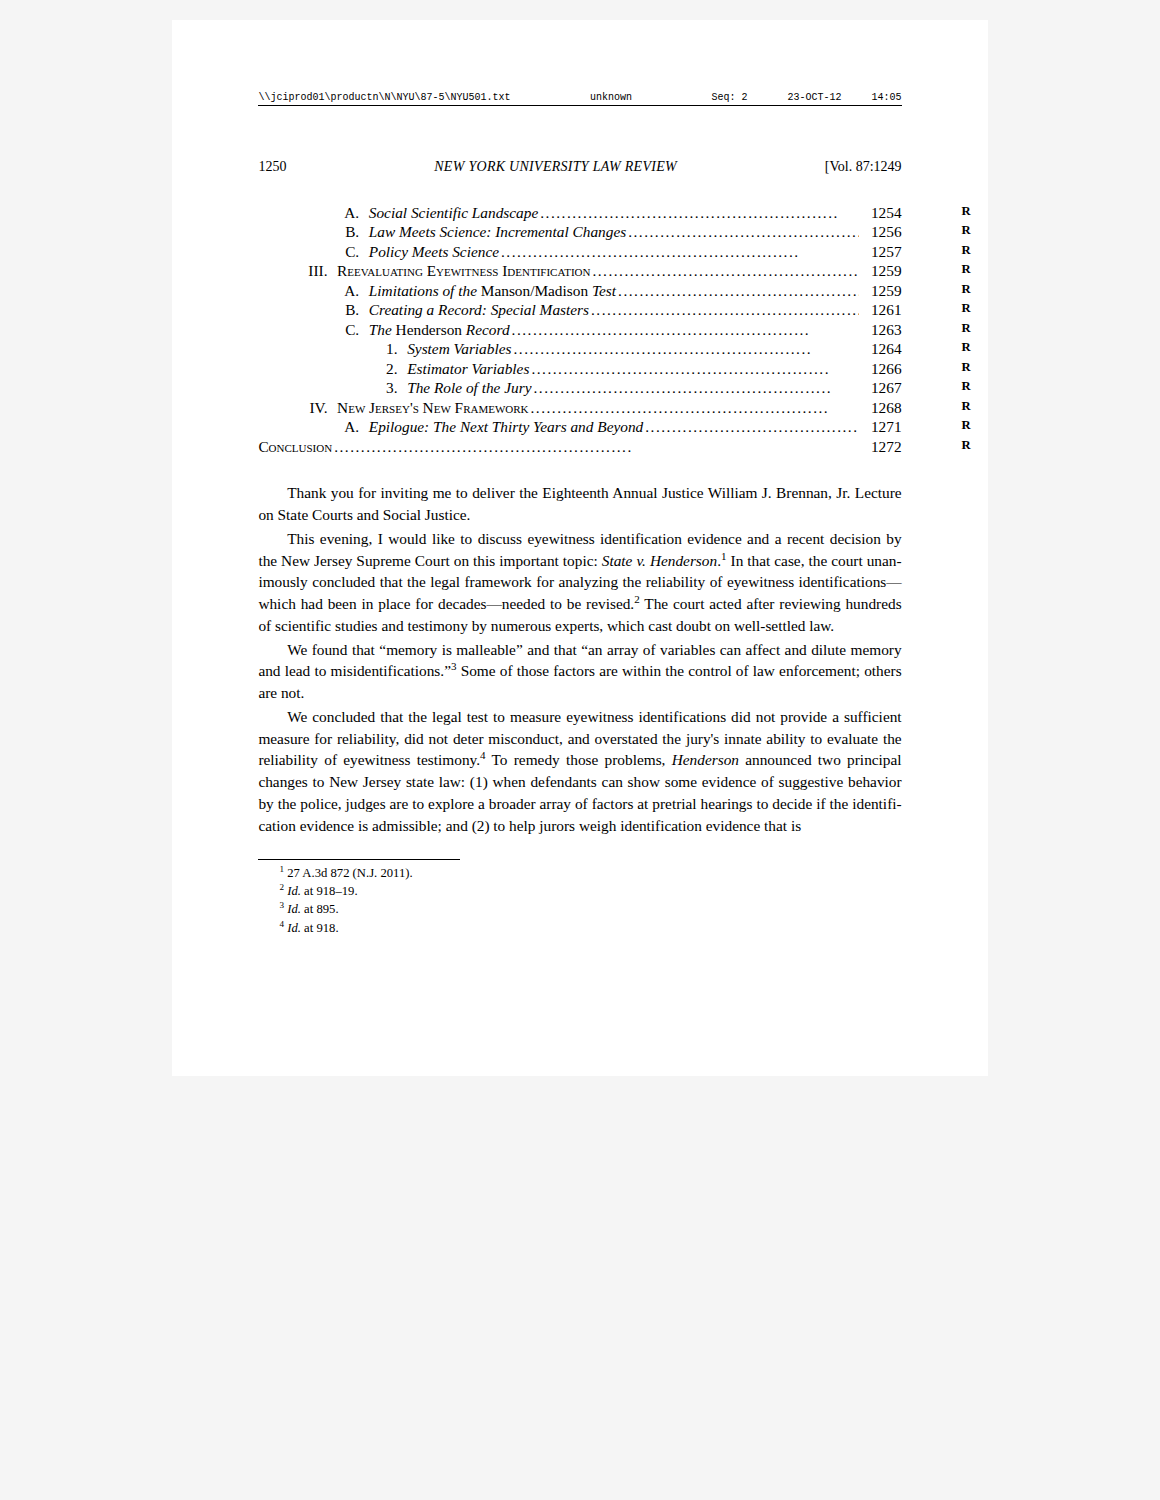\\jciprod01\productn\N\NYU\87-5\NYU501.txt unknown Seq: 2 23-OCT-12 14:05
1250 NEW YORK UNIVERSITY LAW REVIEW [Vol. 87:1249
A. Social Scientific Landscape ........................................................ 1254 R
B. Law Meets Science: Incremental Changes ........................................................ 1256 R
C. Policy Meets Science ........................................................ 1257 R
III. Reevaluating Eyewitness Identification ........................................................ 1259 R
A. Limitations of the Manson/Madison Test ........................................................ 1259 R
B. Creating a Record: Special Masters ........................................................ 1261 R
C. The Henderson Record ........................................................ 1263 R
1. System Variables ........................................................ 1264 R
2. Estimator Variables ........................................................ 1266 R
3. The Role of the Jury ........................................................ 1267 R
IV. New Jersey's New Framework ........................................................ 1268 R
A. Epilogue: The Next Thirty Years and Beyond ........................................................ 1271 R
Conclusion ........................................................ 1272 R
Thank you for inviting me to deliver the Eighteenth Annual Justice William J. Brennan, Jr. Lecture on State Courts and Social Justice.
This evening, I would like to discuss eyewitness identification evidence and a recent decision by the New Jersey Supreme Court on this important topic: State v. Henderson.1 In that case, the court unanimously concluded that the legal framework for analyzing the reliability of eyewitness identifications—which had been in place for decades—needed to be revised.2 The court acted after reviewing hundreds of scientific studies and testimony by numerous experts, which cast doubt on well-settled law.
We found that “memory is malleable” and that “an array of variables can affect and dilute memory and lead to misidentifications.”3 Some of those factors are within the control of law enforcement; others are not.
We concluded that the legal test to measure eyewitness identifications did not provide a sufficient measure for reliability, did not deter misconduct, and overstated the jury's innate ability to evaluate the reliability of eyewitness testimony.4 To remedy those problems, Henderson announced two principal changes to New Jersey state law: (1) when defendants can show some evidence of suggestive behavior by the police, judges are to explore a broader array of factors at pretrial hearings to decide if the identification evidence is admissible; and (2) to help jurors weigh identification evidence that is
1 27 A.3d 872 (N.J. 2011).
2 Id. at 918–19.
3 Id. at 895.
4 Id. at 918.